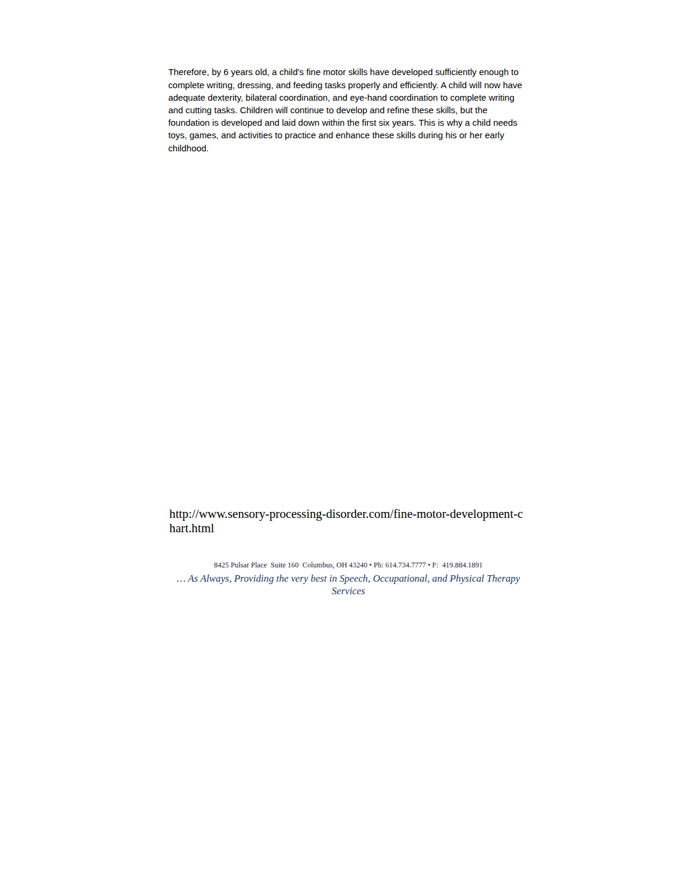Therefore, by 6 years old, a child's fine motor skills have developed sufficiently enough to complete writing, dressing, and feeding tasks properly and efficiently. A child will now have adequate dexterity, bilateral coordination, and eye-hand coordination to complete writing and cutting tasks. Children will continue to develop and refine these skills, but the foundation is developed and laid down within the first six years. This is why a child needs toys, games, and activities to practice and enhance these skills during his or her early childhood.
http://www.sensory-processing-disorder.com/fine-motor-development-chart.html
8425 Pulsar Place Suite 160 Columbus, OH 43240 • Ph: 614.734.7777 • F: 419.884.1891
… As Always, Providing the very best in Speech, Occupational, and Physical Therapy Services